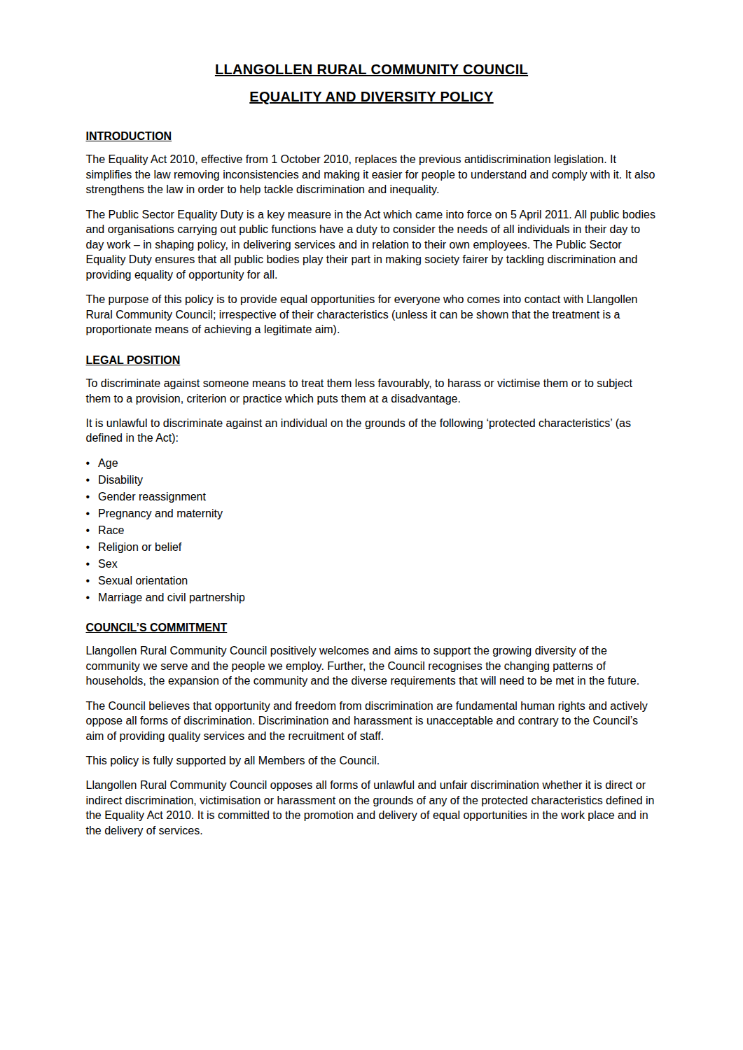LLANGOLLEN RURAL COMMUNITY COUNCIL
EQUALITY AND DIVERSITY POLICY
INTRODUCTION
The Equality Act 2010, effective from 1 October 2010, replaces the previous antidiscrimination legislation. It simplifies the law removing inconsistencies and making it easier for people to understand and comply with it. It also strengthens the law in order to help tackle discrimination and inequality.
The Public Sector Equality Duty is a key measure in the Act which came into force on 5 April 2011. All public bodies and organisations carrying out public functions have a duty to consider the needs of all individuals in their day to day work – in shaping policy, in delivering services and in relation to their own employees. The Public Sector Equality Duty ensures that all public bodies play their part in making society fairer by tackling discrimination and providing equality of opportunity for all.
The purpose of this policy is to provide equal opportunities for everyone who comes into contact with Llangollen Rural Community Council; irrespective of their characteristics (unless it can be shown that the treatment is a proportionate means of achieving a legitimate aim).
LEGAL POSITION
To discriminate against someone means to treat them less favourably, to harass or victimise them or to subject them to a provision, criterion or practice which puts them at a disadvantage.
It is unlawful to discriminate against an individual on the grounds of the following ‘protected characteristics’ (as defined in the Act):
Age
Disability
Gender reassignment
Pregnancy and maternity
Race
Religion or belief
Sex
Sexual orientation
Marriage and civil partnership
COUNCIL’S COMMITMENT
Llangollen Rural Community Council positively welcomes and aims to support the growing diversity of the community we serve and the people we employ. Further, the Council recognises the changing patterns of households, the expansion of the community and the diverse requirements that will need to be met in the future.
The Council believes that opportunity and freedom from discrimination are fundamental human rights and actively oppose all forms of discrimination. Discrimination and harassment is unacceptable and contrary to the Council’s aim of providing quality services and the recruitment of staff.
This policy is fully supported by all Members of the Council.
Llangollen Rural Community Council opposes all forms of unlawful and unfair discrimination whether it is direct or indirect discrimination, victimisation or harassment on the grounds of any of the protected characteristics defined in the Equality Act 2010. It is committed to the promotion and delivery of equal opportunities in the work place and in the delivery of services.